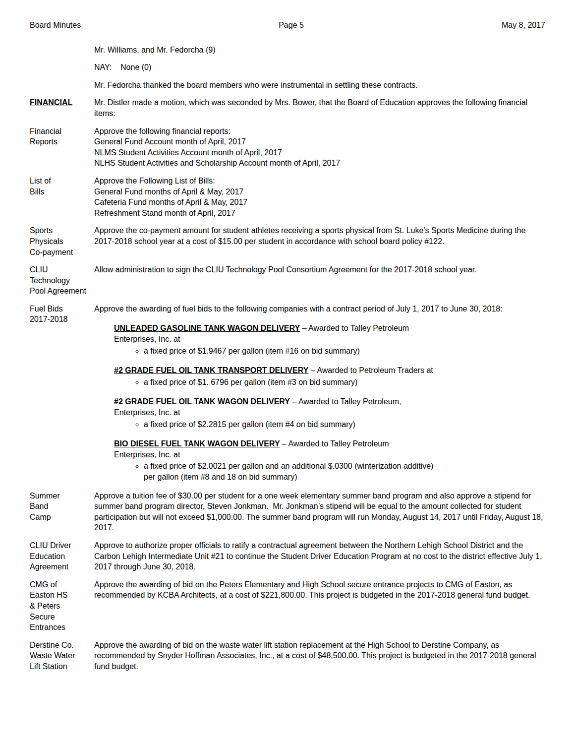Board Minutes
Page 5
May 8, 2017
| | Mr. Williams, and Mr. Fedorcha (9) |
| | NAY: None (0) |
| | Mr. Fedorcha thanked the board members who were instrumental in settling these contracts. |
| FINANCIAL | Mr. Distler made a motion, which was seconded by Mrs. Bower, that the Board of Education approves the following financial items: |
| Financial Reports | Approve the following financial reports: General Fund Account month of April, 2017 NLMS Student Activities Account month of April, 2017 NLHS Student Activities and Scholarship Account month of April, 2017 |
| List of Bills | Approve the Following List of Bills: General Fund months of April & May, 2017 Cafeteria Fund months of April & May, 2017 Refreshment Stand month of April, 2017 |
| Sports Physicals Co-payment | Approve the co-payment amount for student athletes receiving a sports physical from St. Luke’s Sports Medicine during the 2017-2018 school year at a cost of $15.00 per student in accordance with school board policy #122. |
| CLIU Technology Pool Agreement | Allow administration to sign the CLIU Technology Pool Consortium Agreement for the 2017-2018 school year. |
| Fuel Bids 2017-2018 | Approve the awarding of fuel bids to the following companies with a contract period of July 1, 2017 to June 30, 2018: UNLEADED GASOLINE TANK WAGON DELIVERY – Awarded to Talley Petroleum Enterprises, Inc. at a fixed price of $1.9467 per gallon (item #16 on bid summary) #2 GRADE FUEL OIL TANK TRANSPORT DELIVERY – Awarded to Petroleum Traders at a fixed price of $1. 6796 per gallon (item #3 on bid summary) #2 GRADE FUEL OIL TANK WAGON DELIVERY – Awarded to Talley Petroleum, Enterprises, Inc. at a fixed price of $2.2815 per gallon (item #4 on bid summary) BIO DIESEL FUEL TANK WAGON DELIVERY – Awarded to Talley Petroleum Enterprises, Inc. at a fixed price of $2.0021 per gallon and an additional $.0300 (winterization additive) per gallon (item #8 and 18 on bid summary) |
| Summer Band Camp | Approve a tuition fee of $30.00 per student for a one week elementary summer band program and also approve a stipend for summer band program director, Steven Jonkman. Mr. Jonkman’s stipend will be equal to the amount collected for student participation but will not exceed $1,000.00. The summer band program will run Monday, August 14, 2017 until Friday, August 18, 2017. |
| CLIU Driver Education Agreement | Approve to authorize proper officials to ratify a contractual agreement between the Northern Lehigh School District and the Carbon Lehigh Intermediate Unit #21 to continue the Student Driver Education Program at no cost to the district effective July 1, 2017 through June 30, 2018. |
| CMG of Easton HS & Peters Secure Entrances | Approve the awarding of bid on the Peters Elementary and High School secure entrance projects to CMG of Easton, as recommended by KCBA Architects, at a cost of $221,800.00. This project is budgeted in the 2017-2018 general fund budget. |
| Derstine Co. Waste Water Lift Station | Approve the awarding of bid on the waste water lift station replacement at the High School to Derstine Company, as recommended by Snyder Hoffman Associates, Inc., at a cost of $48,500.00. This project is budgeted in the 2017-2018 general fund budget. |